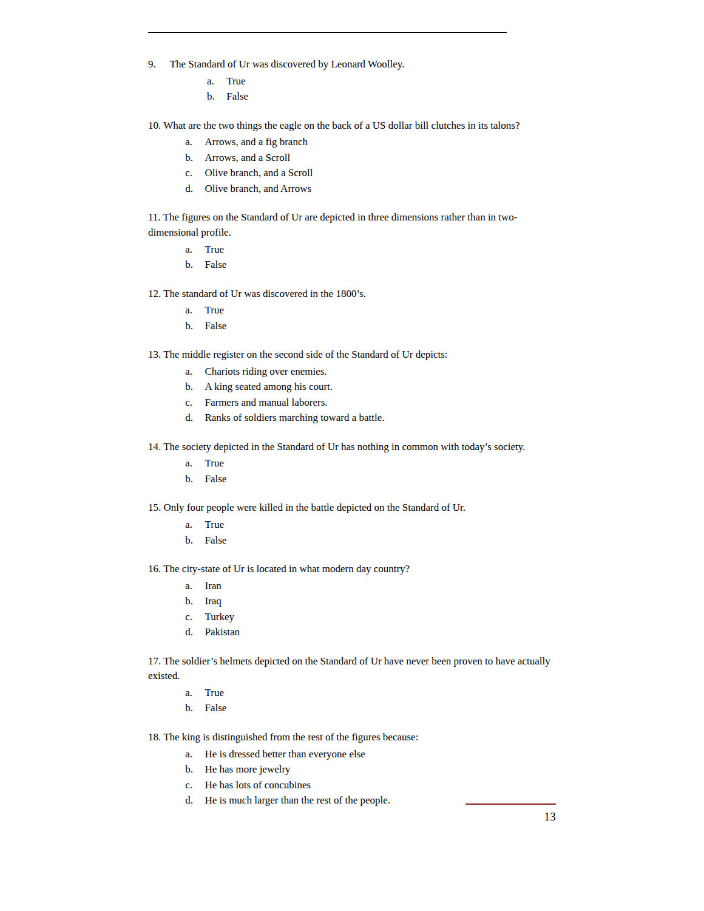9. The Standard of Ur was discovered by Leonard Woolley.
a. True
b. False
10. What are the two things the eagle on the back of a US dollar bill clutches in its talons?
a. Arrows, and a fig branch
b. Arrows, and a Scroll
c. Olive branch, and a Scroll
d. Olive branch, and Arrows
11. The figures on the Standard of Ur are depicted in three dimensions rather than in two-dimensional profile.
a. True
b. False
12. The standard of Ur was discovered in the 1800’s.
a. True
b. False
13. The middle register on the second side of the Standard of Ur depicts:
a. Chariots riding over enemies.
b. A king seated among his court.
c. Farmers and manual laborers.
d. Ranks of soldiers marching toward a battle.
14. The society depicted in the Standard of Ur has nothing in common with today’s society.
a. True
b. False
15. Only four people were killed in the battle depicted on the Standard of Ur.
a. True
b. False
16. The city-state of Ur is located in what modern day country?
a. Iran
b. Iraq
c. Turkey
d. Pakistan
17. The soldier’s helmets depicted on the Standard of Ur have never been proven to have actually existed.
a. True
b. False
18. The king is distinguished from the rest of the figures because:
a. He is dressed better than everyone else
b. He has more jewelry
c. He has lots of concubines
d. He is much larger than the rest of the people.
13